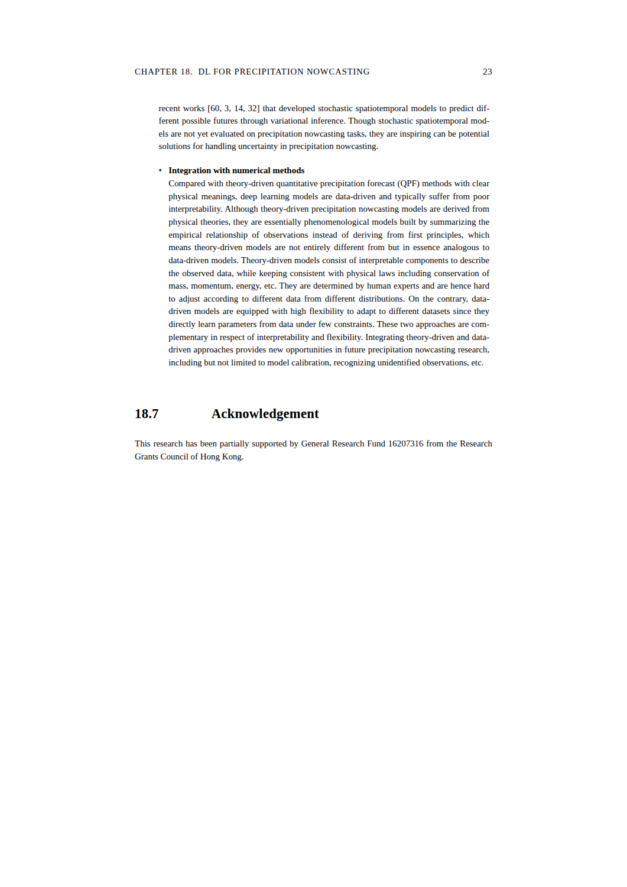Chapter 18. DL for Precipitation Nowcasting 23
recent works [60, 3, 14, 32] that developed stochastic spatiotemporal models to predict different possible futures through variational inference. Though stochastic spatiotemporal models are not yet evaluated on precipitation nowcasting tasks, they are inspiring can be potential solutions for handling uncertainty in precipitation nowcasting.
Integration with numerical methods
Compared with theory-driven quantitative precipitation forecast (QPF) methods with clear physical meanings, deep learning models are data-driven and typically suffer from poor interpretability. Although theory-driven precipitation nowcasting models are derived from physical theories, they are essentially phenomenological models built by summarizing the empirical relationship of observations instead of deriving from first principles, which means theory-driven models are not entirely different from but in essence analogous to data-driven models. Theory-driven models consist of interpretable components to describe the observed data, while keeping consistent with physical laws including conservation of mass, momentum, energy, etc. They are determined by human experts and are hence hard to adjust according to different data from different distributions. On the contrary, data-driven models are equipped with high flexibility to adapt to different datasets since they directly learn parameters from data under few constraints. These two approaches are complementary in respect of interpretability and flexibility. Integrating theory-driven and data-driven approaches provides new opportunities in future precipitation nowcasting research, including but not limited to model calibration, recognizing unidentified observations, etc.
18.7 Acknowledgement
This research has been partially supported by General Research Fund 16207316 from the Research Grants Council of Hong Kong.